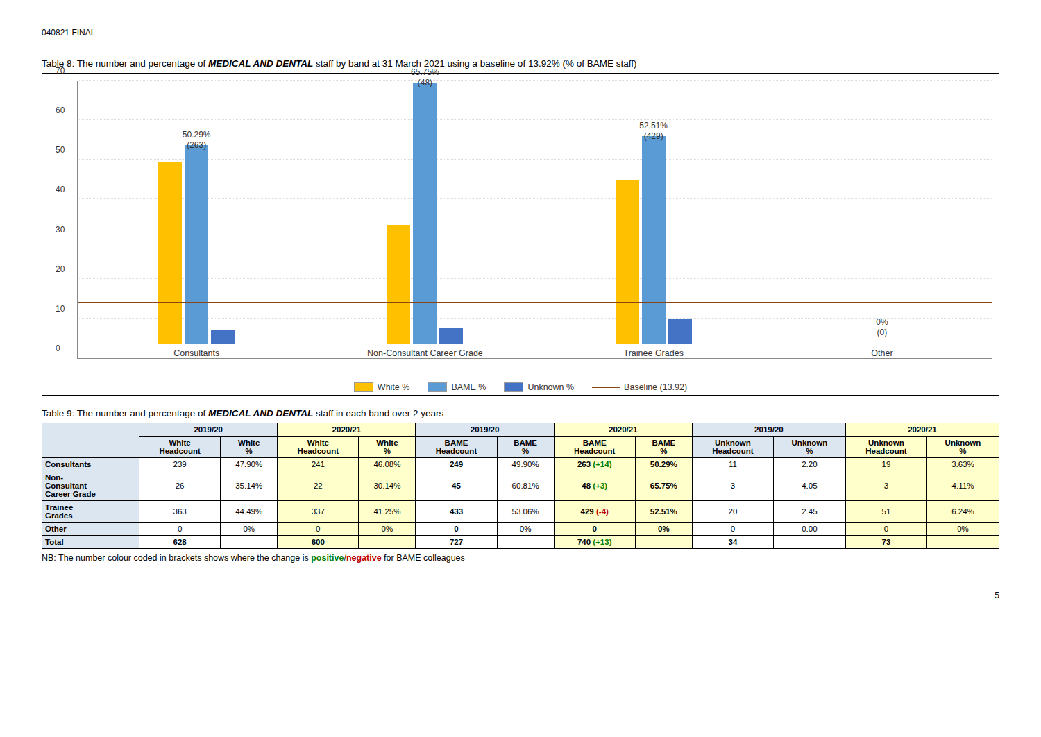040821 FINAL
Table 8: The number and percentage of MEDICAL AND DENTAL staff by band at 31 March 2021 using a baseline of 13.92% (% of BAME staff)
70
60
50
40
30
20
10
0
50.29%
(263)
Consultants
65.75%
(48)
Non-Consultant Career Grade
52.51%
(429)
Trainee Grades
0%
(0)
Other
White %
BAME %
Unknown %
Baseline (13.92)
Table 9: The number and percentage of MEDICAL AND DENTAL staff in each band over 2 years
| | 2019/20 | 2020/21 | 2019/20 | 2020/21 | 2019/20 | 2020/21 |
| --- | --- | --- | --- | --- | --- | --- |
| White Headcount | White % | White Headcount | White % | BAME Headcount | BAME % | BAME Headcount | BAME % | Unknown Headcount | Unknown % | Unknown Headcount | Unknown % |
| Consultants | 239 | 47.90% | 241 | 46.08% | 249 | 49.90% | 263 (+14) | 50.29% | 11 | 2.20 | 19 | 3.63% |
| Non- Consultant Career Grade | 26 | 35.14% | 22 | 30.14% | 45 | 60.81% | 48 (+3) | 65.75% | 3 | 4.05 | 3 | 4.11% |
| Trainee Grades | 363 | 44.49% | 337 | 41.25% | 433 | 53.06% | 429 (-4) | 52.51% | 20 | 2.45 | 51 | 6.24% |
| Other | 0 | 0% | 0 | 0% | 0 | 0% | 0 | 0% | 0 | 0.00 | 0 | 0% |
| Total | 628 | | 600 | | 727 | | 740 (+13) | | 34 | | 73 | |
NB: The number colour coded in brackets shows where the change is positive/negative for BAME colleagues
5